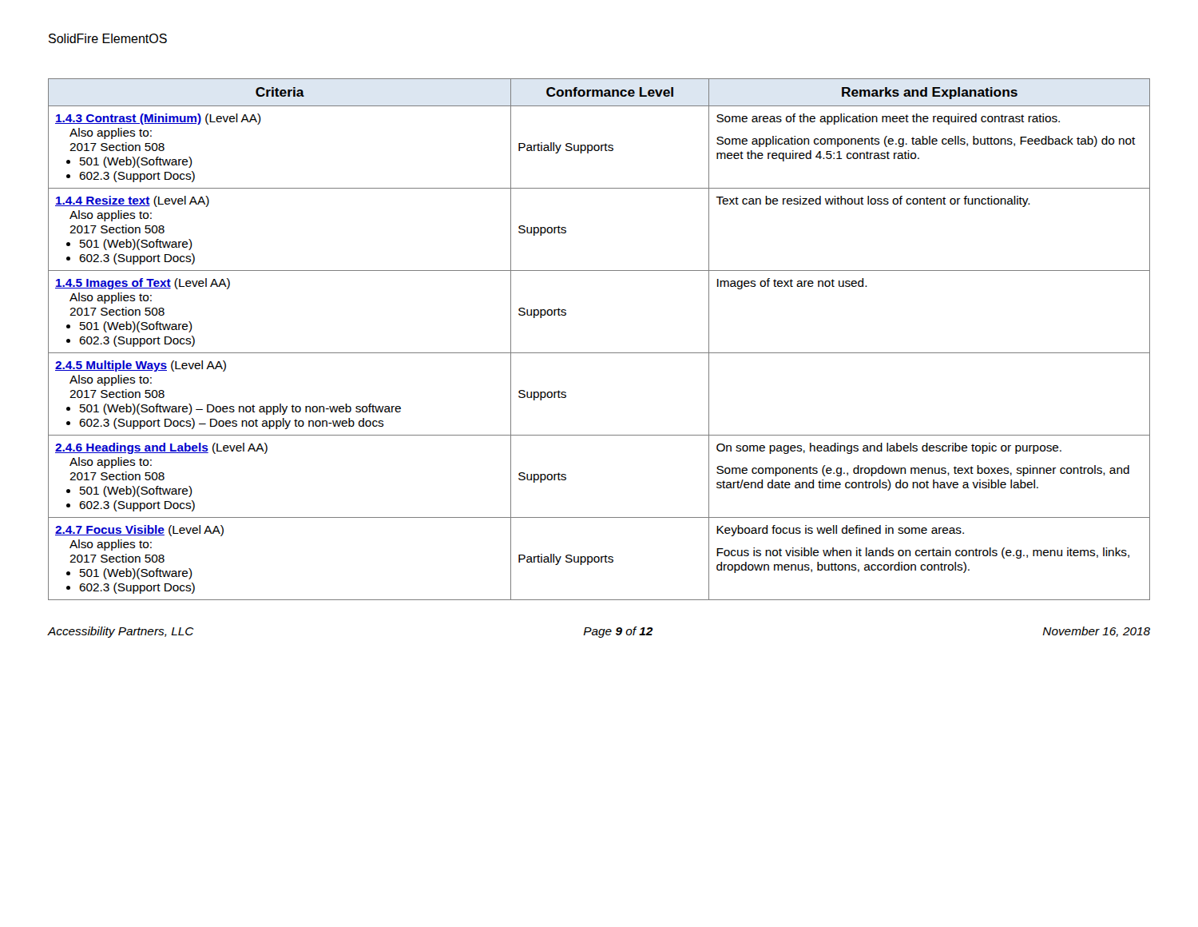SolidFire ElementOS
| Criteria | Conformance Level | Remarks and Explanations |
| --- | --- | --- |
| 1.4.3 Contrast (Minimum) (Level AA) Also applies to: 2017 Section 508 501 (Web)(Software) 602.3 (Support Docs) | Partially Supports | Some areas of the application meet the required contrast ratios. Some application components (e.g. table cells, buttons, Feedback tab) do not meet the required 4.5:1 contrast ratio. |
| 1.4.4 Resize text (Level AA) Also applies to: 2017 Section 508 501 (Web)(Software) 602.3 (Support Docs) | Supports | Text can be resized without loss of content or functionality. |
| 1.4.5 Images of Text (Level AA) Also applies to: 2017 Section 508 501 (Web)(Software) 602.3 (Support Docs) | Supports | Images of text are not used. |
| 2.4.5 Multiple Ways (Level AA) Also applies to: 2017 Section 508 501 (Web)(Software) – Does not apply to non-web software 602.3 (Support Docs) – Does not apply to non-web docs | Supports | |
| 2.4.6 Headings and Labels (Level AA) Also applies to: 2017 Section 508 501 (Web)(Software) 602.3 (Support Docs) | Supports | On some pages, headings and labels describe topic or purpose. Some components (e.g., dropdown menus, text boxes, spinner controls, and start/end date and time controls) do not have a visible label. |
| 2.4.7 Focus Visible (Level AA) Also applies to: 2017 Section 508 501 (Web)(Software) 602.3 (Support Docs) | Partially Supports | Keyboard focus is well defined in some areas. Focus is not visible when it lands on certain controls (e.g., menu items, links, dropdown menus, buttons, accordion controls). |
Accessibility Partners, LLC Page 9 of 12 November 16, 2018